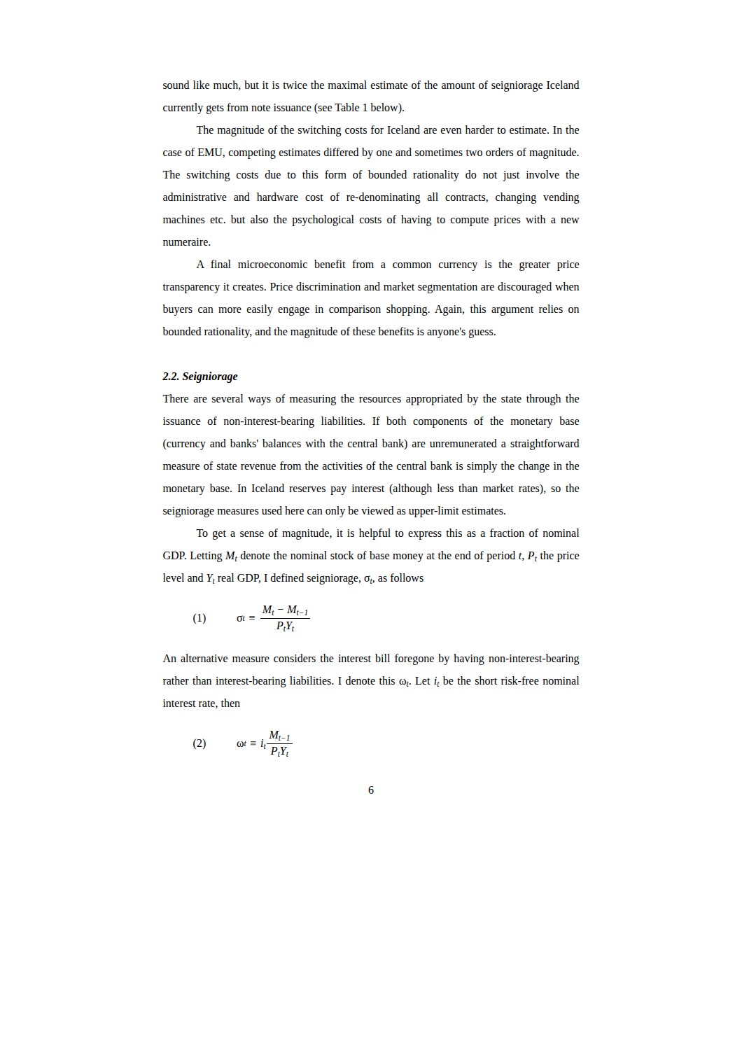sound like much, but it is twice the maximal estimate of the amount of seigniorage Iceland currently gets from note issuance (see Table 1 below).
The magnitude of the switching costs for Iceland are even harder to estimate. In the case of EMU, competing estimates differed by one and sometimes two orders of magnitude. The switching costs due to this form of bounded rationality do not just involve the administrative and hardware cost of re-denominating all contracts, changing vending machines etc. but also the psychological costs of having to compute prices with a new numeraire.
A final microeconomic benefit from a common currency is the greater price transparency it creates. Price discrimination and market segmentation are discouraged when buyers can more easily engage in comparison shopping. Again, this argument relies on bounded rationality, and the magnitude of these benefits is anyone's guess.
2.2. Seigniorage
There are several ways of measuring the resources appropriated by the state through the issuance of non-interest-bearing liabilities. If both components of the monetary base (currency and banks' balances with the central bank) are unremunerated a straightforward measure of state revenue from the activities of the central bank is simply the change in the monetary base. In Iceland reserves pay interest (although less than market rates), so the seigniorage measures used here can only be viewed as upper-limit estimates.
To get a sense of magnitude, it is helpful to express this as a fraction of nominal GDP. Letting Mt denote the nominal stock of base money at the end of period t, Pt the price level and Yt real GDP, I defined seigniorage, σt, as follows
(1)
σt ≡ Mt − Mt−1 PtYt
An alternative measure considers the interest bill foregone by having non-interest-bearing rather than interest-bearing liabilities. I denote this ωt. Let it be the short risk-free nominal interest rate, then
(2)
ωt ≡ it Mt−1 PtYt
6